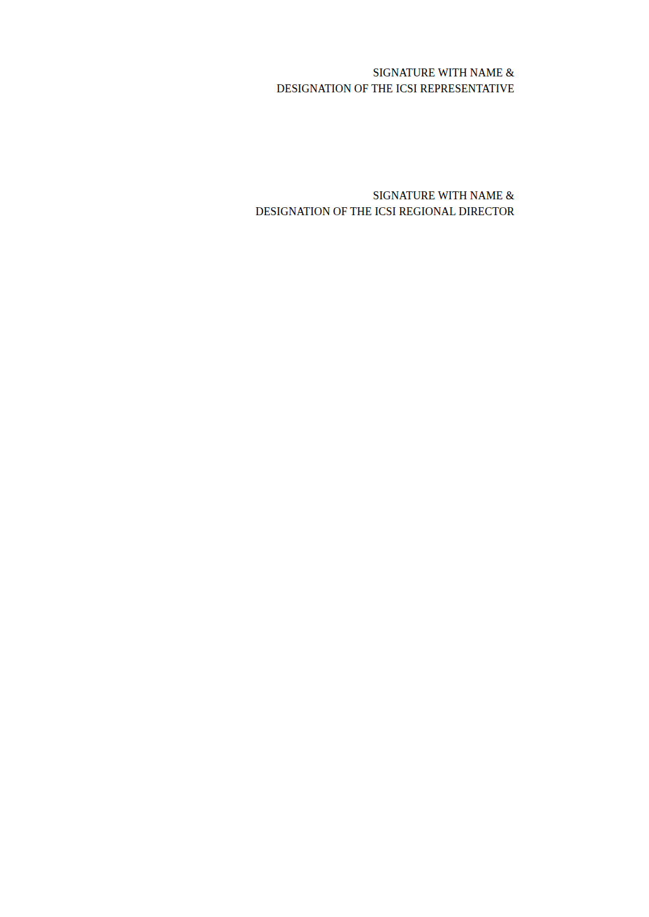SIGNATURE WITH NAME &
DESIGNATION OF THE ICSI REPRESENTATIVE
SIGNATURE WITH NAME &
DESIGNATION OF THE ICSI REGIONAL DIRECTOR